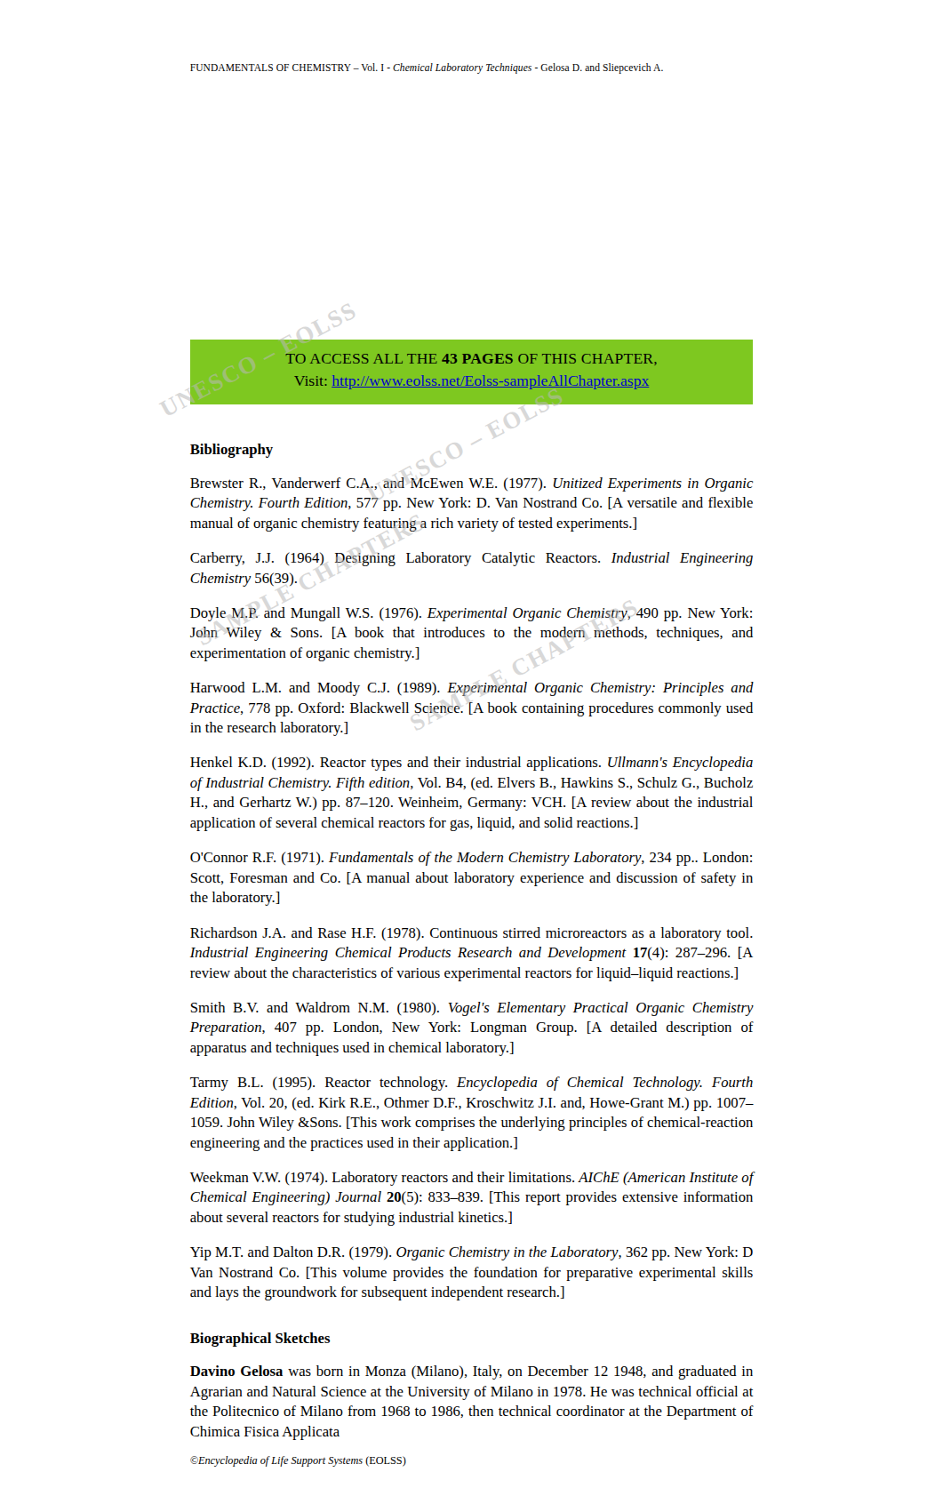FUNDAMENTALS OF CHEMISTRY – Vol. I - Chemical Laboratory Techniques - Gelosa D. and Sliepcevich A.
TO ACCESS ALL THE 43 PAGES OF THIS CHAPTER,
Visit: http://www.eolss.net/Eolss-sampleAllChapter.aspx
Bibliography
Brewster R., Vanderwerf C.A., and McEwen W.E. (1977). Unitized Experiments in Organic Chemistry. Fourth Edition, 577 pp. New York: D. Van Nostrand Co. [A versatile and flexible manual of organic chemistry featuring a rich variety of tested experiments.]
Carberry, J.J. (1964) Designing Laboratory Catalytic Reactors. Industrial Engineering Chemistry 56(39).
Doyle M.P. and Mungall W.S. (1976). Experimental Organic Chemistry, 490 pp. New York: John Wiley & Sons. [A book that introduces to the modern methods, techniques, and experimentation of organic chemistry.]
Harwood L.M. and Moody C.J. (1989). Experimental Organic Chemistry: Principles and Practice, 778 pp. Oxford: Blackwell Science. [A book containing procedures commonly used in the research laboratory.]
Henkel K.D. (1992). Reactor types and their industrial applications. Ullmann's Encyclopedia of Industrial Chemistry. Fifth edition, Vol. B4, (ed. Elvers B., Hawkins S., Schulz G., Bucholz H., and Gerhartz W.) pp. 87–120. Weinheim, Germany: VCH. [A review about the industrial application of several chemical reactors for gas, liquid, and solid reactions.]
O'Connor R.F. (1971). Fundamentals of the Modern Chemistry Laboratory, 234 pp.. London: Scott, Foresman and Co. [A manual about laboratory experience and discussion of safety in the laboratory.]
Richardson J.A. and Rase H.F. (1978). Continuous stirred microreactors as a laboratory tool. Industrial Engineering Chemical Products Research and Development 17(4): 287–296. [A review about the characteristics of various experimental reactors for liquid–liquid reactions.]
Smith B.V. and Waldrom N.M. (1980). Vogel's Elementary Practical Organic Chemistry Preparation, 407 pp. London, New York: Longman Group. [A detailed description of apparatus and techniques used in chemical laboratory.]
Tarmy B.L. (1995). Reactor technology. Encyclopedia of Chemical Technology. Fourth Edition, Vol. 20, (ed. Kirk R.E., Othmer D.F., Kroschwitz J.I. and, Howe-Grant M.) pp. 1007–1059. John Wiley &Sons. [This work comprises the underlying principles of chemical-reaction engineering and the practices used in their application.]
Weekman V.W. (1974). Laboratory reactors and their limitations. AIChE (American Institute of Chemical Engineering) Journal 20(5): 833–839. [This report provides extensive information about several reactors for studying industrial kinetics.]
Yip M.T. and Dalton D.R. (1979). Organic Chemistry in the Laboratory, 362 pp. New York: D Van Nostrand Co. [This volume provides the foundation for preparative experimental skills and lays the groundwork for subsequent independent research.]
Biographical Sketches
Davino Gelosa was born in Monza (Milano), Italy, on December 12 1948, and graduated in Agrarian and Natural Science at the University of Milano in 1978. He was technical official at the Politecnico of Milano from 1968 to 1986, then technical coordinator at the Department of Chimica Fisica Applicata
UNESCO – EOLSS
UNESCO – EOLSS
SAMPLE CHAPTERS
SAMPLE CHAPTERS
©Encyclopedia of Life Support Systems (EOLSS)